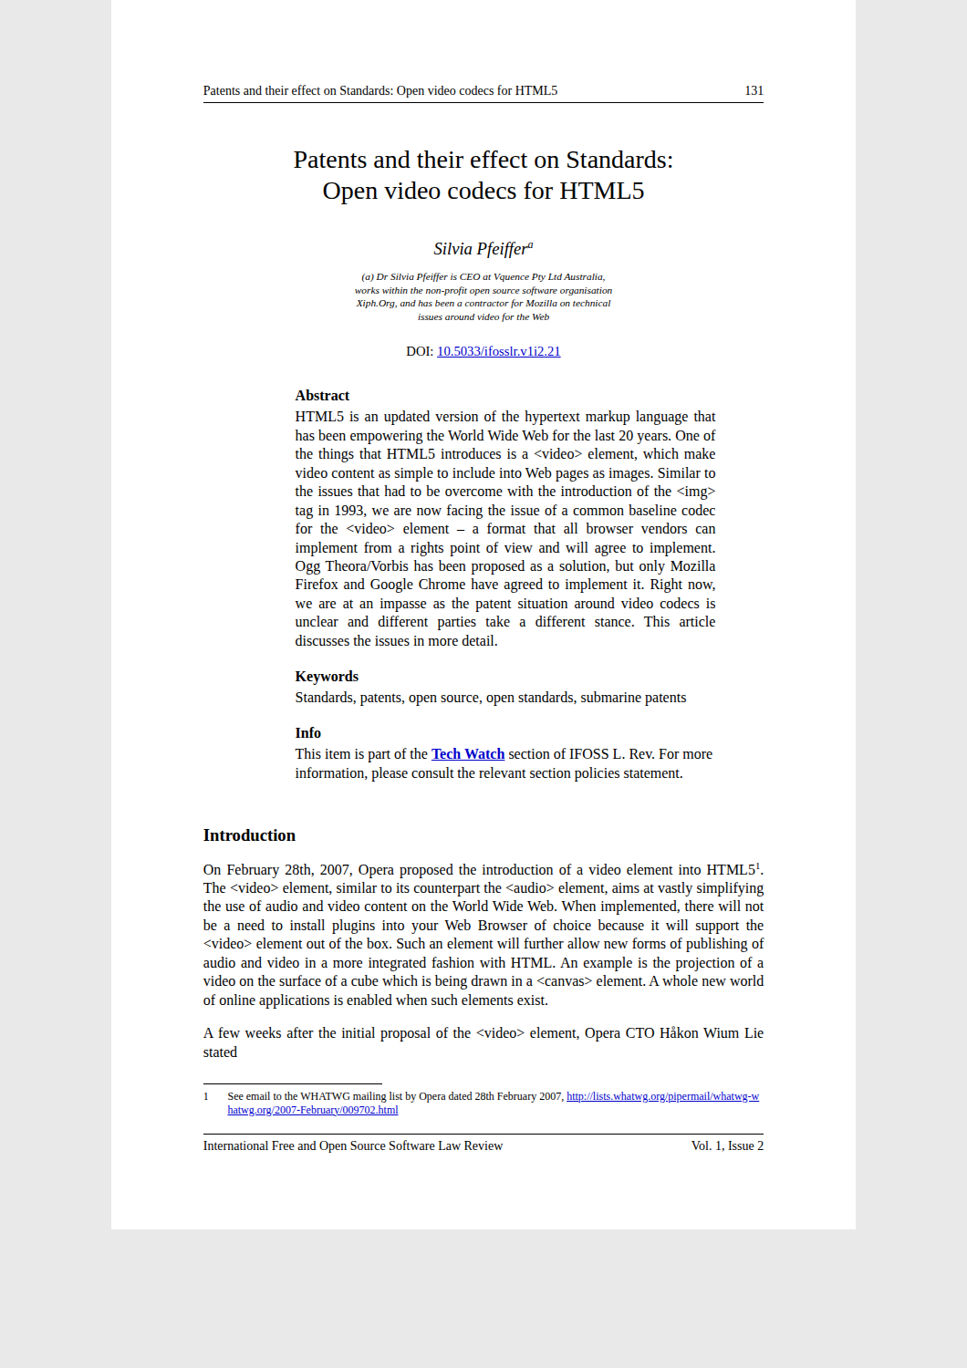Patents and their effect on Standards: Open video codecs for HTML5 131
Patents and their effect on Standards:
Open video codecs for HTML5
Silvia Pfeiffera
(a) Dr Silvia Pfeiffer is CEO at Vquence Pty Ltd Australia,
works within the non-profit open source software organisation
Xiph.Org, and has been a contractor for Mozilla on technical
issues around video for the Web
DOI: 10.5033/ifosslr.v1i2.21
Abstract
HTML5 is an updated version of the hypertext markup language that has been empowering the World Wide Web for the last 20 years. One of the things that HTML5 introduces is a <video> element, which make video content as simple to include into Web pages as images. Similar to the issues that had to be overcome with the introduction of the <img> tag in 1993, we are now facing the issue of a common baseline codec for the <video> element – a format that all browser vendors can implement from a rights point of view and will agree to implement. Ogg Theora/Vorbis has been proposed as a solution, but only Mozilla Firefox and Google Chrome have agreed to implement it. Right now, we are at an impasse as the patent situation around video codecs is unclear and different parties take a different stance. This article discusses the issues in more detail.
Keywords
Standards, patents, open source, open standards, submarine patents
Info
This item is part of the Tech Watch section of IFOSS L. Rev. For more information, please consult the relevant section policies statement.
Introduction
On February 28th, 2007, Opera proposed the introduction of a video element into HTML51. The <video> element, similar to its counterpart the <audio> element, aims at vastly simplifying the use of audio and video content on the World Wide Web. When implemented, there will not be a need to install plugins into your Web Browser of choice because it will support the <video> element out of the box. Such an element will further allow new forms of publishing of audio and video in a more integrated fashion with HTML. An example is the projection of a video on the surface of a cube which is being drawn in a <canvas> element. A whole new world of online applications is enabled when such elements exist.
A few weeks after the initial proposal of the <video> element, Opera CTO Håkon Wium Lie stated
1 See email to the WHATWG mailing list by Opera dated 28th February 2007, http://lists.whatwg.org/pipermail/whatwg-whatwg.org/2007-February/009702.html
International Free and Open Source Software Law Review Vol. 1, Issue 2